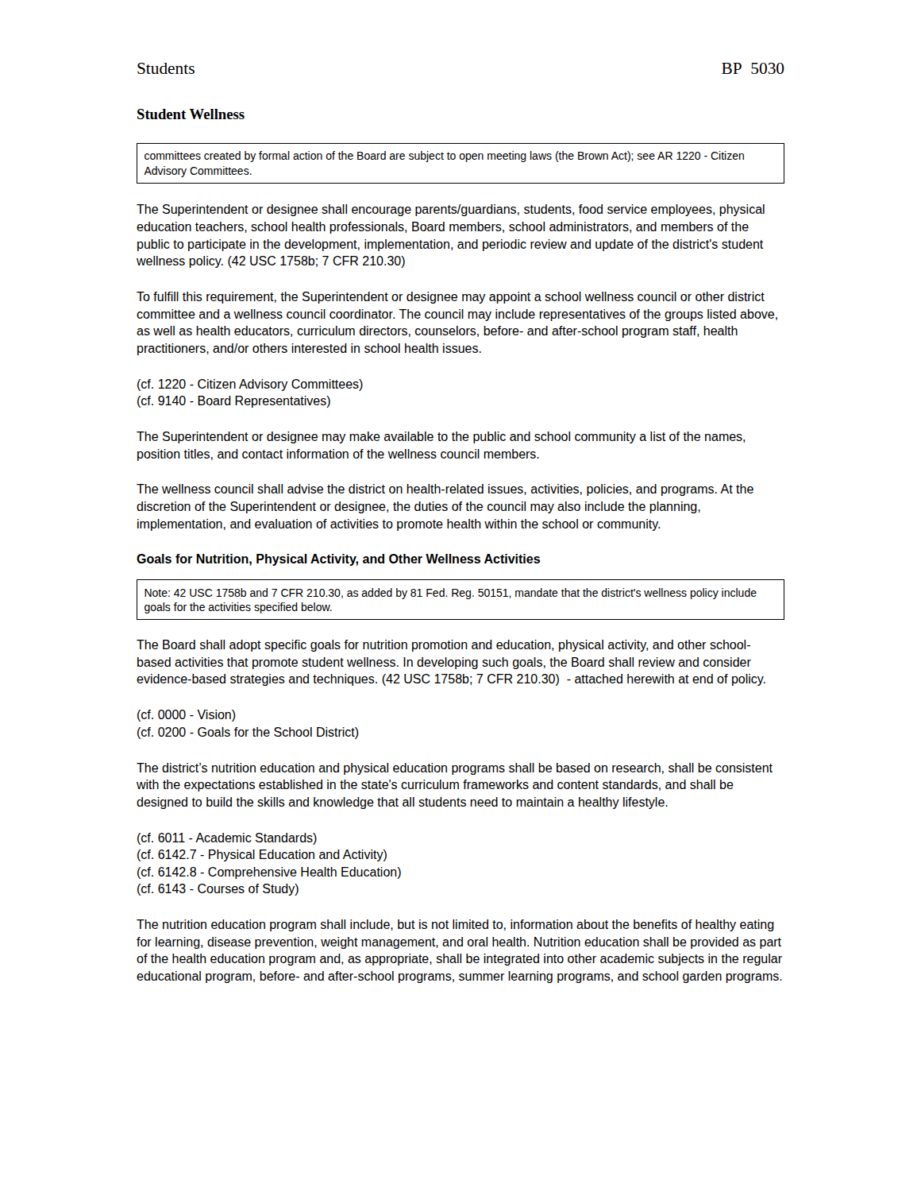Students BP 5030
Student Wellness
committees created by formal action of the Board are subject to open meeting laws (the Brown Act); see AR 1220 - Citizen Advisory Committees.
The Superintendent or designee shall encourage parents/guardians, students, food service employees, physical education teachers, school health professionals, Board members, school administrators, and members of the public to participate in the development, implementation, and periodic review and update of the district's student wellness policy. (42 USC 1758b; 7 CFR 210.30)
To fulfill this requirement, the Superintendent or designee may appoint a school wellness council or other district committee and a wellness council coordinator. The council may include representatives of the groups listed above, as well as health educators, curriculum directors, counselors, before- and after-school program staff, health practitioners, and/or others interested in school health issues.
(cf. 1220 - Citizen Advisory Committees)
(cf. 9140 - Board Representatives)
The Superintendent or designee may make available to the public and school community a list of the names, position titles, and contact information of the wellness council members.
The wellness council shall advise the district on health-related issues, activities, policies, and programs. At the discretion of the Superintendent or designee, the duties of the council may also include the planning, implementation, and evaluation of activities to promote health within the school or community.
Goals for Nutrition, Physical Activity, and Other Wellness Activities
Note: 42 USC 1758b and 7 CFR 210.30, as added by 81 Fed. Reg. 50151, mandate that the district's wellness policy include goals for the activities specified below.
The Board shall adopt specific goals for nutrition promotion and education, physical activity, and other school-based activities that promote student wellness. In developing such goals, the Board shall review and consider evidence-based strategies and techniques. (42 USC 1758b; 7 CFR 210.30) - attached herewith at end of policy.
(cf. 0000 - Vision)
(cf. 0200 - Goals for the School District)
The district’s nutrition education and physical education programs shall be based on research, shall be consistent with the expectations established in the state's curriculum frameworks and content standards, and shall be designed to build the skills and knowledge that all students need to maintain a healthy lifestyle.
(cf. 6011 - Academic Standards)
(cf. 6142.7 - Physical Education and Activity)
(cf. 6142.8 - Comprehensive Health Education)
(cf. 6143 - Courses of Study)
The nutrition education program shall include, but is not limited to, information about the benefits of healthy eating for learning, disease prevention, weight management, and oral health. Nutrition education shall be provided as part of the health education program and, as appropriate, shall be integrated into other academic subjects in the regular educational program, before- and after-school programs, summer learning programs, and school garden programs.